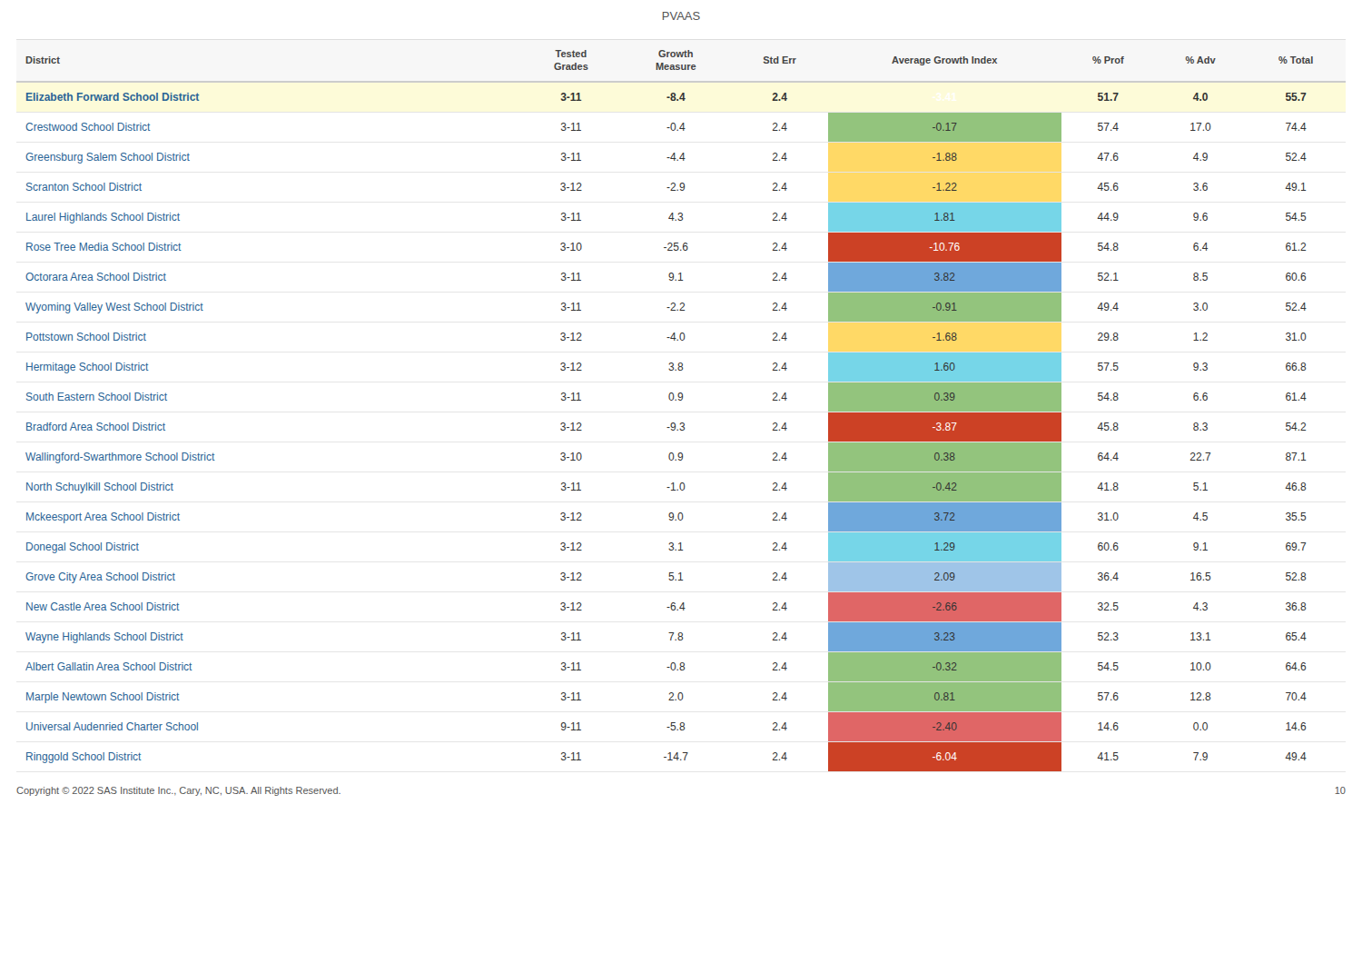PVAAS
| District | Tested Grades | Growth Measure | Std Err | Average Growth Index | % Prof | % Adv | % Total |
| --- | --- | --- | --- | --- | --- | --- | --- |
| Elizabeth Forward School District | 3-11 | -8.4 | 2.4 | -3.41 | 51.7 | 4.0 | 55.7 |
| Crestwood School District | 3-11 | -0.4 | 2.4 | -0.17 | 57.4 | 17.0 | 74.4 |
| Greensburg Salem School District | 3-11 | -4.4 | 2.4 | -1.88 | 47.6 | 4.9 | 52.4 |
| Scranton School District | 3-12 | -2.9 | 2.4 | -1.22 | 45.6 | 3.6 | 49.1 |
| Laurel Highlands School District | 3-11 | 4.3 | 2.4 | 1.81 | 44.9 | 9.6 | 54.5 |
| Rose Tree Media School District | 3-10 | -25.6 | 2.4 | -10.76 | 54.8 | 6.4 | 61.2 |
| Octorara Area School District | 3-11 | 9.1 | 2.4 | 3.82 | 52.1 | 8.5 | 60.6 |
| Wyoming Valley West School District | 3-11 | -2.2 | 2.4 | -0.91 | 49.4 | 3.0 | 52.4 |
| Pottstown School District | 3-12 | -4.0 | 2.4 | -1.68 | 29.8 | 1.2 | 31.0 |
| Hermitage School District | 3-12 | 3.8 | 2.4 | 1.60 | 57.5 | 9.3 | 66.8 |
| South Eastern School District | 3-11 | 0.9 | 2.4 | 0.39 | 54.8 | 6.6 | 61.4 |
| Bradford Area School District | 3-12 | -9.3 | 2.4 | -3.87 | 45.8 | 8.3 | 54.2 |
| Wallingford-Swarthmore School District | 3-10 | 0.9 | 2.4 | 0.38 | 64.4 | 22.7 | 87.1 |
| North Schuylkill School District | 3-11 | -1.0 | 2.4 | -0.42 | 41.8 | 5.1 | 46.8 |
| Mckeesport Area School District | 3-12 | 9.0 | 2.4 | 3.72 | 31.0 | 4.5 | 35.5 |
| Donegal School District | 3-12 | 3.1 | 2.4 | 1.29 | 60.6 | 9.1 | 69.7 |
| Grove City Area School District | 3-12 | 5.1 | 2.4 | 2.09 | 36.4 | 16.5 | 52.8 |
| New Castle Area School District | 3-12 | -6.4 | 2.4 | -2.66 | 32.5 | 4.3 | 36.8 |
| Wayne Highlands School District | 3-11 | 7.8 | 2.4 | 3.23 | 52.3 | 13.1 | 65.4 |
| Albert Gallatin Area School District | 3-11 | -0.8 | 2.4 | -0.32 | 54.5 | 10.0 | 64.6 |
| Marple Newtown School District | 3-11 | 2.0 | 2.4 | 0.81 | 57.6 | 12.8 | 70.4 |
| Universal Audenried Charter School | 9-11 | -5.8 | 2.4 | -2.40 | 14.6 | 0.0 | 14.6 |
| Ringgold School District | 3-11 | -14.7 | 2.4 | -6.04 | 41.5 | 7.9 | 49.4 |
Copyright © 2022 SAS Institute Inc., Cary, NC, USA. All Rights Reserved.
10